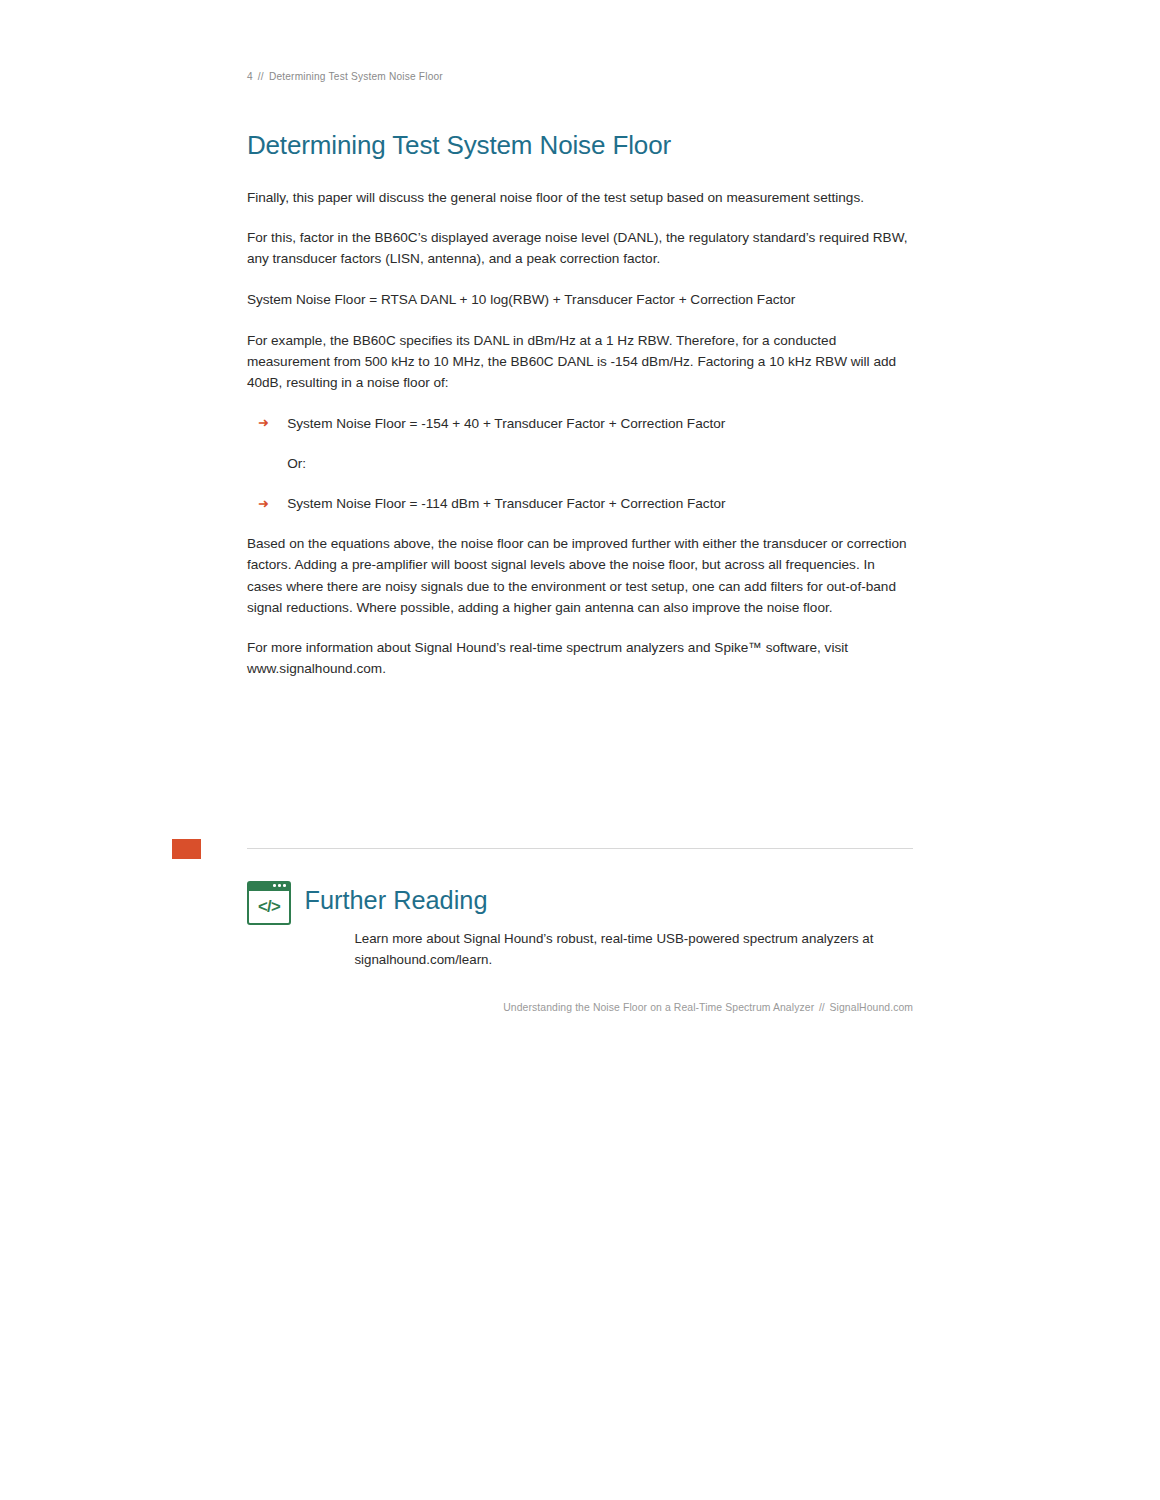4//Determining Test System Noise Floor
Determining Test System Noise Floor
Finally, this paper will discuss the general noise floor of the test setup based on measurement settings.
For this, factor in the BB60C’s displayed average noise level (DANL), the regulatory standard’s required RBW, any transducer factors (LISN, antenna), and a peak correction factor.
System Noise Floor = RTSA DANL + 10 log(RBW) + Transducer Factor + Correction Factor
For example, the BB60C specifies its DANL in dBm/Hz at a 1 Hz RBW. Therefore, for a conducted measurement from 500 kHz to 10 MHz, the BB60C DANL is -154 dBm/Hz. Factoring a 10 kHz RBW will add 40dB, resulting in a noise floor of:
System Noise Floor = -154 + 40 + Transducer Factor + Correction Factor
Or:
System Noise Floor = -114 dBm + Transducer Factor + Correction Factor
Based on the equations above, the noise floor can be improved further with either the transducer or correction factors. Adding a pre-amplifier will boost signal levels above the noise floor, but across all frequencies. In cases where there are noisy signals due to the environment or test setup, one can add filters for out-of-band signal reductions. Where possible, adding a higher gain antenna can also improve the noise floor.
For more information about Signal Hound’s real-time spectrum analyzers and Spike™ software, visit www.signalhound.com.
</>
Further Reading
Learn more about Signal Hound’s robust, real-time USB-powered spectrum analyzers at signalhound.com/learn.
Understanding the Noise Floor on a Real-Time Spectrum Analyzer//SignalHound.com